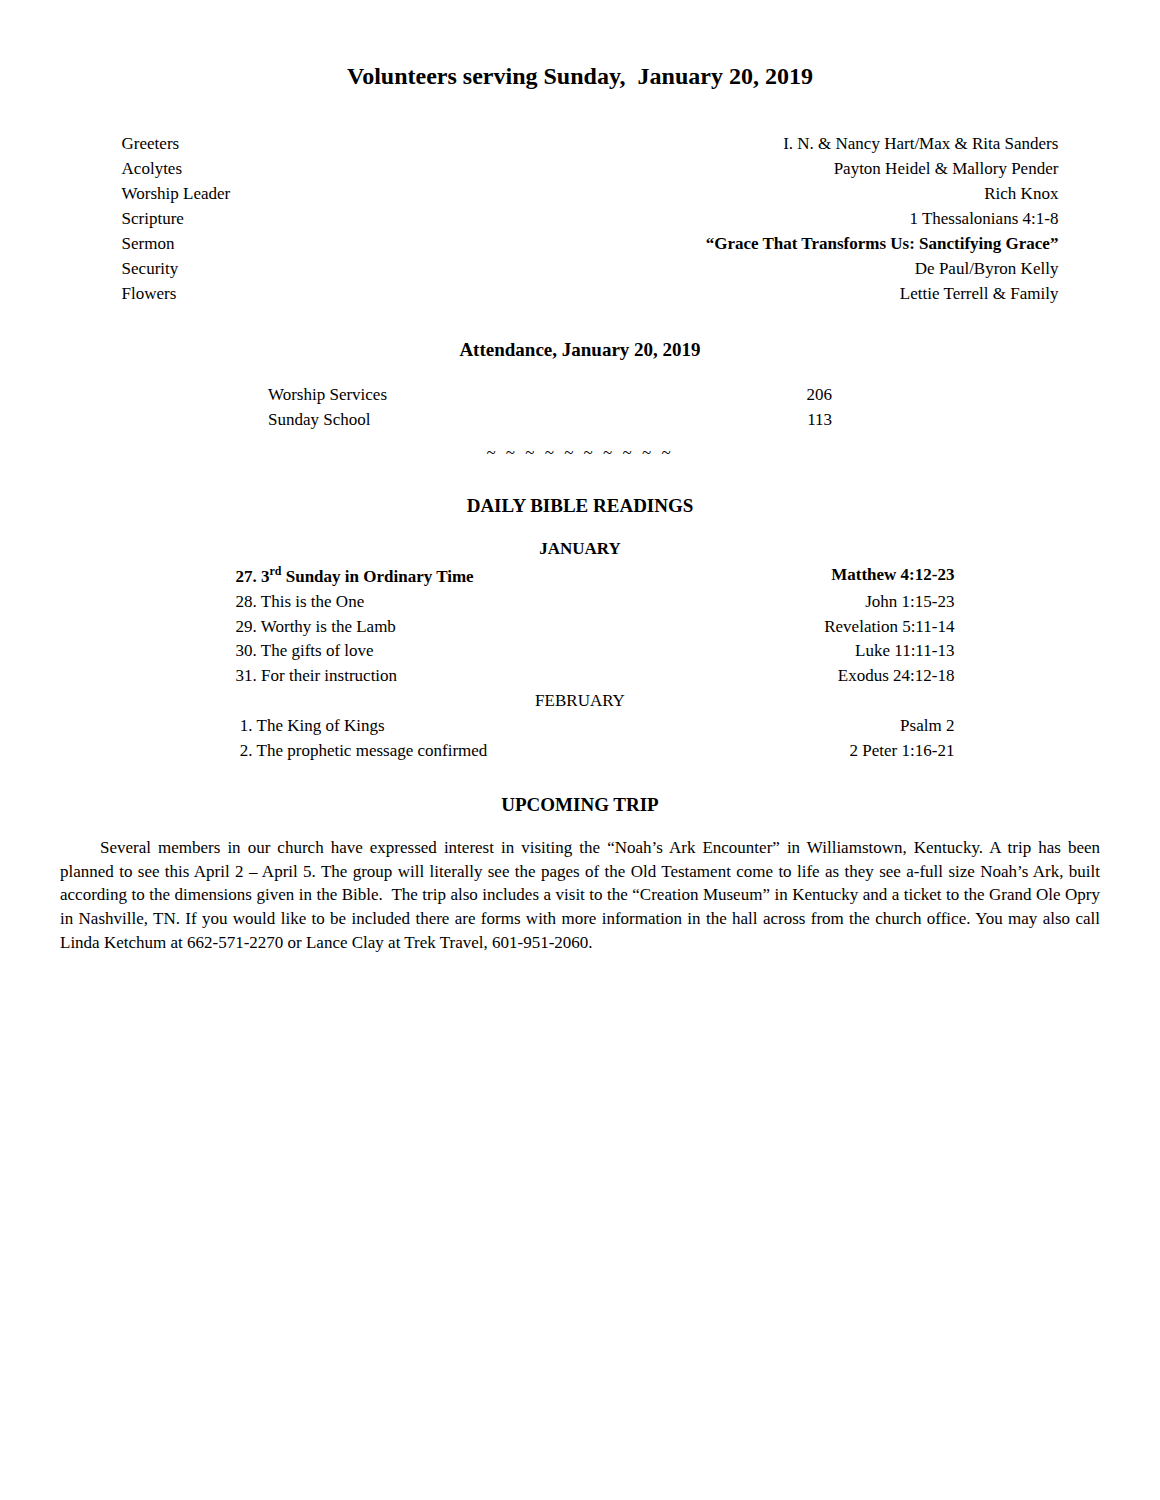Volunteers serving Sunday, January 20, 2019
| Greeters | I. N. & Nancy Hart/Max & Rita Sanders |
| Acolytes | Payton Heidel & Mallory Pender |
| Worship Leader | Rich Knox |
| Scripture | 1 Thessalonians 4:1-8 |
| Sermon | “Grace That Transforms Us: Sanctifying Grace” |
| Security | De Paul/Byron Kelly |
| Flowers | Lettie Terrell & Family |
Attendance, January 20, 2019
| Worship Services | 206 |
| Sunday School | 113 |
~ ~ ~ ~ ~ ~ ~ ~ ~ ~
DAILY BIBLE READINGS
| JANUARY |
| 27. 3 rd Sunday in Ordinary Time | Matthew 4:12-23 |
| 28. This is the One | John 1:15-23 |
| 29. Worthy is the Lamb | Revelation 5:11-14 |
| 30. The gifts of love | Luke 11:11-13 |
| 31. For their instruction | Exodus 24:12-18 |
| FEBRUARY |
| 1. The King of Kings | Psalm 2 |
| 2. The prophetic message confirmed | 2 Peter 1:16-21 |
UPCOMING TRIP
Several members in our church have expressed interest in visiting the “Noah’s Ark Encounter” in Williamstown, Kentucky. A trip has been planned to see this April 2 – April 5. The group will literally see the pages of the Old Testament come to life as they see a-full size Noah’s Ark, built according to the dimensions given in the Bible. The trip also includes a visit to the “Creation Museum” in Kentucky and a ticket to the Grand Ole Opry in Nashville, TN. If you would like to be included there are forms with more information in the hall across from the church office. You may also call Linda Ketchum at 662-571-2270 or Lance Clay at Trek Travel, 601-951-2060.